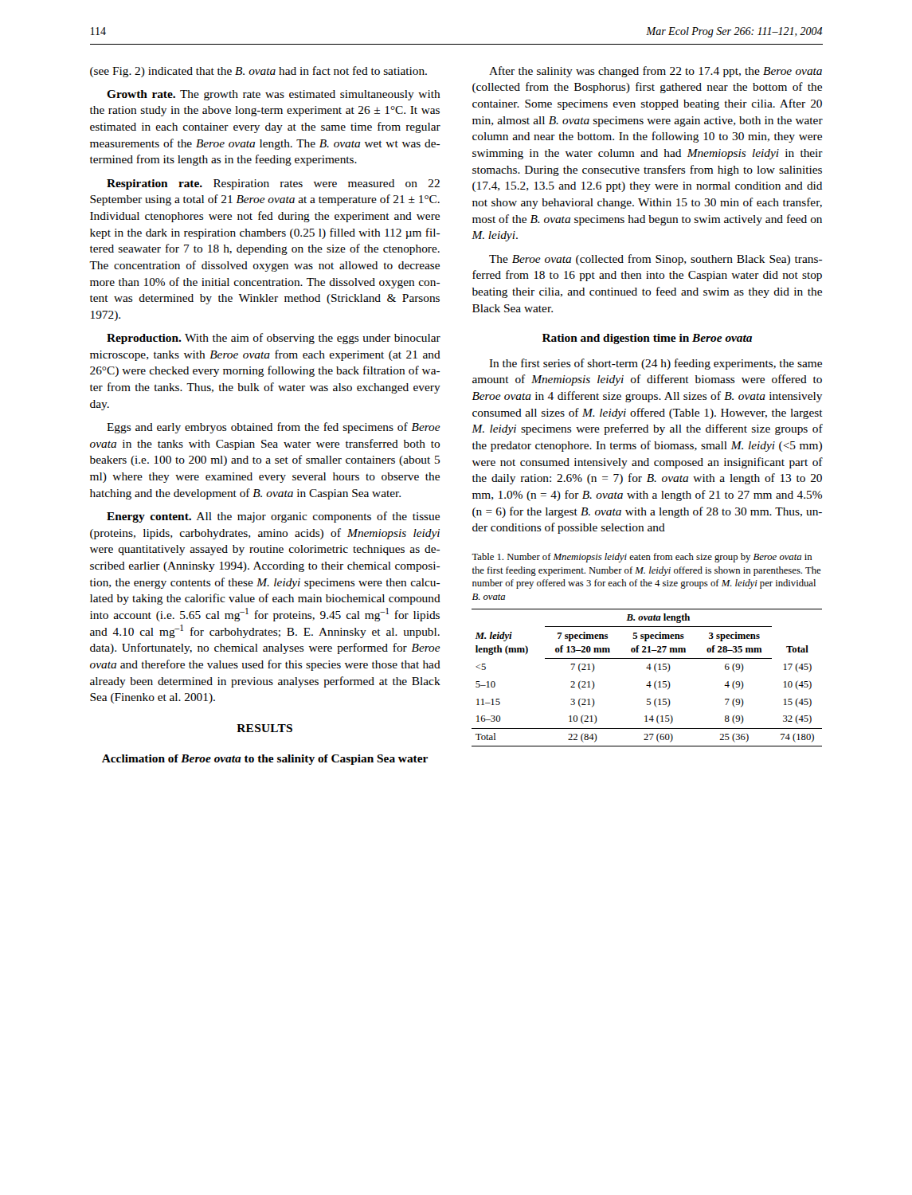114 Mar Ecol Prog Ser 266: 111–121, 2004
(see Fig. 2) indicated that the B. ovata had in fact not fed to satiation.
Growth rate. The growth rate was estimated simultaneously with the ration study in the above long-term experiment at 26 ± 1°C. It was estimated in each container every day at the same time from regular measurements of the Beroe ovata length. The B. ovata wet wt was determined from its length as in the feeding experiments.
Respiration rate. Respiration rates were measured on 22 September using a total of 21 Beroe ovata at a temperature of 21 ± 1°C. Individual ctenophores were not fed during the experiment and were kept in the dark in respiration chambers (0.25 l) filled with 112 µm filtered seawater for 7 to 18 h, depending on the size of the ctenophore. The concentration of dissolved oxygen was not allowed to decrease more than 10% of the initial concentration. The dissolved oxygen content was determined by the Winkler method (Strickland & Parsons 1972).
Reproduction. With the aim of observing the eggs under binocular microscope, tanks with Beroe ovata from each experiment (at 21 and 26°C) were checked every morning following the back filtration of water from the tanks. Thus, the bulk of water was also exchanged every day.
Eggs and early embryos obtained from the fed specimens of Beroe ovata in the tanks with Caspian Sea water were transferred both to beakers (i.e. 100 to 200 ml) and to a set of smaller containers (about 5 ml) where they were examined every several hours to observe the hatching and the development of B. ovata in Caspian Sea water.
Energy content. All the major organic components of the tissue (proteins, lipids, carbohydrates, amino acids) of Mnemiopsis leidyi were quantitatively assayed by routine colorimetric techniques as described earlier (Anninsky 1994). According to their chemical composition, the energy contents of these M. leidyi specimens were then calculated by taking the calorific value of each main biochemical compound into account (i.e. 5.65 cal mg–1 for proteins, 9.45 cal mg–1 for lipids and 4.10 cal mg–1 for carbohydrates; B. E. Anninsky et al. unpubl. data). Unfortunately, no chemical analyses were performed for Beroe ovata and therefore the values used for this species were those that had already been determined in previous analyses performed at the Black Sea (Finenko et al. 2001).
RESULTS
Acclimation of Beroe ovata to the salinity of Caspian Sea water
After the salinity was changed from 22 to 17.4 ppt, the Beroe ovata (collected from the Bosphorus) first gathered near the bottom of the container. Some specimens even stopped beating their cilia. After 20 min, almost all B. ovata specimens were again active, both in the water column and near the bottom. In the following 10 to 30 min, they were swimming in the water column and had Mnemiopsis leidyi in their stomachs. During the consecutive transfers from high to low salinities (17.4, 15.2, 13.5 and 12.6 ppt) they were in normal condition and did not show any behavioral change. Within 15 to 30 min of each transfer, most of the B. ovata specimens had begun to swim actively and feed on M. leidyi.
The Beroe ovata (collected from Sinop, southern Black Sea) transferred from 18 to 16 ppt and then into the Caspian water did not stop beating their cilia, and continued to feed and swim as they did in the Black Sea water.
Ration and digestion time in Beroe ovata
In the first series of short-term (24 h) feeding experiments, the same amount of Mnemiopsis leidyi of different biomass were offered to Beroe ovata in 4 different size groups. All sizes of B. ovata intensively consumed all sizes of M. leidyi offered (Table 1). However, the largest M. leidyi specimens were preferred by all the different size groups of the predator ctenophore. In terms of biomass, small M. leidyi (<5 mm) were not consumed intensively and composed an insignificant part of the daily ration: 2.6% (n = 7) for B. ovata with a length of 13 to 20 mm, 1.0% (n = 4) for B. ovata with a length of 21 to 27 mm and 4.5% (n = 6) for the largest B. ovata with a length of 28 to 30 mm. Thus, under conditions of possible selection and
Table 1. Number of Mnemiopsis leidyi eaten from each size group by Beroe ovata in the first feeding experiment. Number of M. leidyi offered is shown in parentheses. The number of prey offered was 3 for each of the 4 size groups of M. leidyi per individual B. ovata
| M. leidyi length (mm) | B. ovata length | Total |
| --- | --- | --- |
| 7 specimens of 13–20 mm | 5 specimens of 21–27 mm | 3 specimens of 28–35 mm |
| <5 | 7 (21) | 4 (15) | 6 (9) | 17 (45) |
| 5–10 | 2 (21) | 4 (15) | 4 (9) | 10 (45) |
| 11–15 | 3 (21) | 5 (15) | 7 (9) | 15 (45) |
| 16–30 | 10 (21) | 14 (15) | 8 (9) | 32 (45) |
| Total | 22 (84) | 27 (60) | 25 (36) | 74 (180) |